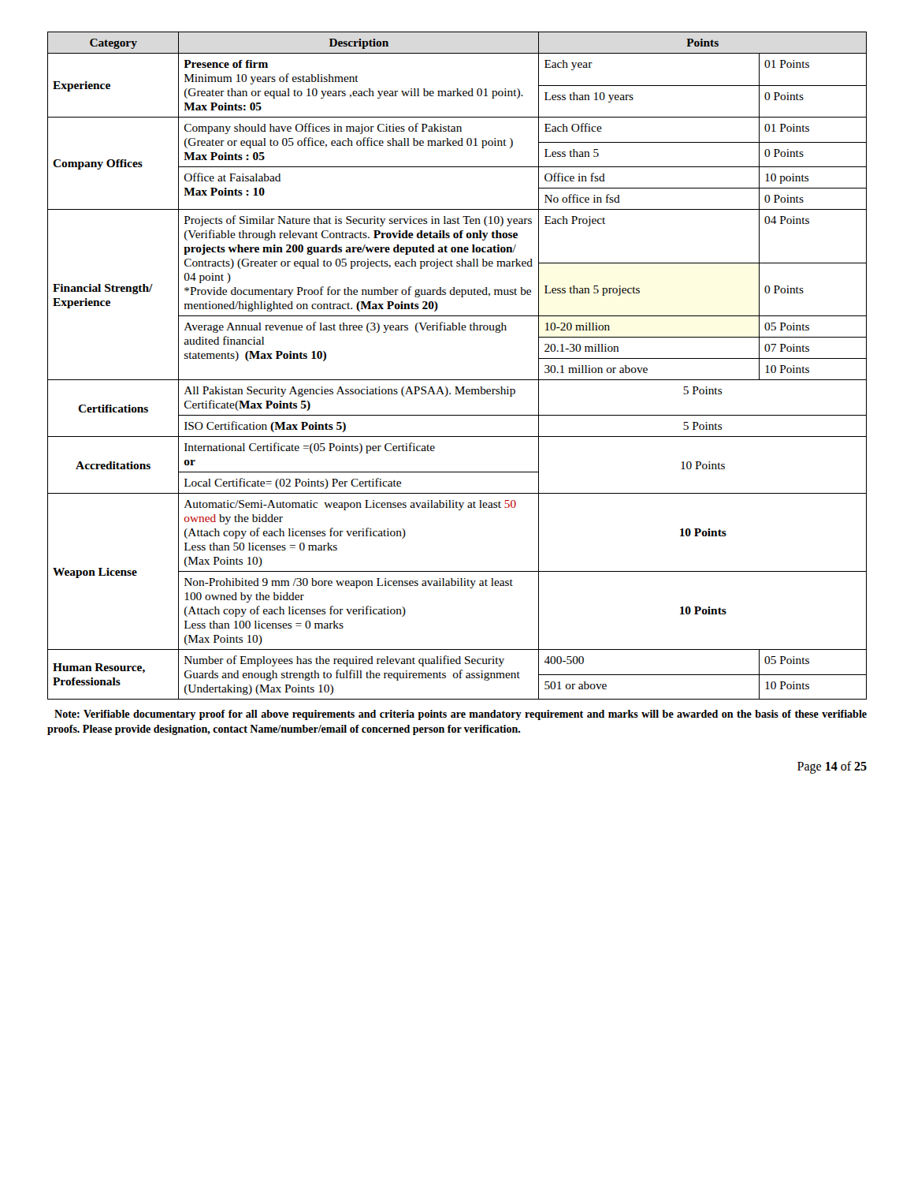| Category | Description | Points |
| --- | --- | --- |
| Experience | Presence of firm Minimum 10 years of establishment (Greater than or equal to 10 years ,each year will be marked 01 point). Max Points: 05 | Each year | 01 Points |
| Less than 10 years | 0 Points |
| Company Offices | Company should have Offices in major Cities of Pakistan (Greater or equal to 05 office, each office shall be marked 01 point ) Max Points : 05 | Each Office | 01 Points |
| Less than 5 | 0 Points |
| Office at Faisalabad Max Points : 10 | Office in fsd | 10 points |
| No office in fsd | 0 Points |
| Financial Strength/ Experience | Projects of Similar Nature that is Security services in last Ten (10) years (Verifiable through relevant Contracts. Provide details of only those projects where min 200 guards are/were deputed at one location / Contracts) (Greater or equal to 05 projects, each project shall be marked 04 point ) *Provide documentary Proof for the number of guards deputed, must be mentioned/highlighted on contract. (Max Points 20) | Each Project | 04 Points |
| Less than 5 projects | 0 Points |
| Average Annual revenue of last three (3) years (Verifiable through audited financial statements) (Max Points 10) | 10-20 million | 05 Points |
| 20.1-30 million | 07 Points |
| 30.1 million or above | 10 Points |
| Certifications | All Pakistan Security Agencies Associations (APSAA). Membership Certificate( Max Points 5) | 5 Points |
| ISO Certification (Max Points 5) | 5 Points |
| Accreditations | International Certificate =(05 Points) per Certificate or | 10 Points |
| Local Certificate= (02 Points) Per Certificate |
| Weapon License | Automatic/Semi-Automatic weapon Licenses availability at least 50 owned by the bidder (Attach copy of each licenses for verification) Less than 50 licenses = 0 marks (Max Points 10) | 10 Points |
| Non-Prohibited 9 mm /30 bore weapon Licenses availability at least 100 owned by the bidder (Attach copy of each licenses for verification) Less than 100 licenses = 0 marks (Max Points 10) | 10 Points |
| Human Resource, Professionals | Number of Employees has the required relevant qualified Security Guards and enough strength to fulfill the requirements of assignment (Undertaking) (Max Points 10) | 400-500 | 05 Points |
| 501 or above | 10 Points |
Note: Verifiable documentary proof for all above requirements and criteria points are mandatory requirement and marks will be awarded on the basis of these verifiable proofs. Please provide designation, contact Name/number/email of concerned person for verification.
Page 14 of 25